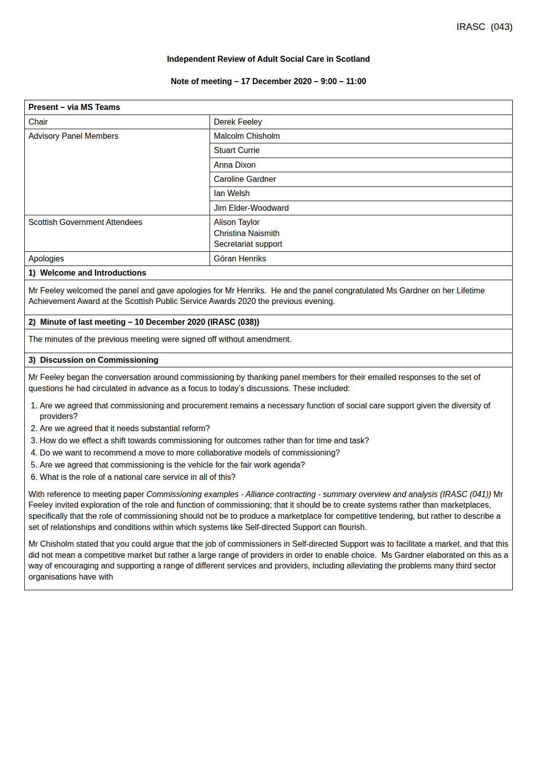IRASC (043)
Independent Review of Adult Social Care in Scotland
Note of meeting – 17 December 2020 – 9:00 – 11:00
| Present – via MS Teams |
| --- |
| Chair | Derek Feeley |
| Advisory Panel Members | Malcolm Chisholm |
| Stuart Currie |
| Anna Dixon |
| Caroline Gardner |
| Ian Welsh |
| Jim Elder-Woodward |
| Scottish Government Attendees | Alison Taylor Christina Naismith Secretariat support |
| Apologies | Göran Henriks |
| 1) Welcome and Introductions |
| Mr Feeley welcomed the panel and gave apologies for Mr Henriks. He and the panel congratulated Ms Gardner on her Lifetime Achievement Award at the Scottish Public Service Awards 2020 the previous evening. |
| 2) Minute of last meeting – 10 December 2020 (IRASC (038)) |
| The minutes of the previous meeting were signed off without amendment. |
| 3) Discussion on Commissioning |
| Mr Feeley began the conversation around commissioning by thanking panel members for their emailed responses to the set of questions he had circulated in advance as a focus to today’s discussions. These included: Are we agreed that commissioning and procurement remains a necessary function of social care support given the diversity of providers? Are we agreed that it needs substantial reform? How do we effect a shift towards commissioning for outcomes rather than for time and task? Do we want to recommend a move to more collaborative models of commissioning? Are we agreed that commissioning is the vehicle for the fair work agenda? What is the role of a national care service in all of this? With reference to meeting paper Commissioning examples - Alliance contracting - summary overview and analysis (IRASC (041)) Mr Feeley invited exploration of the role and function of commissioning; that it should be to create systems rather than marketplaces, specifically that the role of commissioning should not be to produce a marketplace for competitive tendering, but rather to describe a set of relationships and conditions within which systems like Self-directed Support can flourish. Mr Chisholm stated that you could argue that the job of commissioners in Self-directed Support was to facilitate a market, and that this did not mean a competitive market but rather a large range of providers in order to enable choice. Ms Gardner elaborated on this as a way of encouraging and supporting a range of different services and providers, including alleviating the problems many third sector organisations have with |